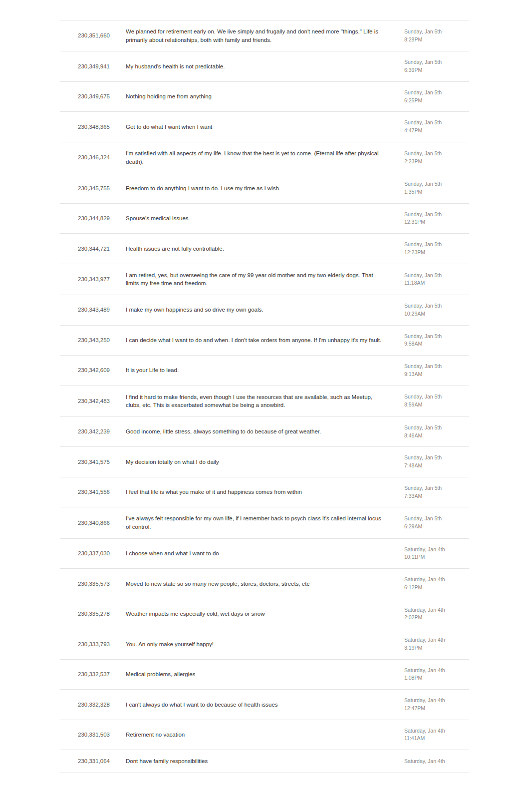| 230,351,660 | We planned for retirement early on. We live simply and frugally and don't need more "things." Life is primarily about relationships, both with family and friends. | Sunday, Jan 5th 8:28PM |
| 230,349,941 | My husband's health is not predictable. | Sunday, Jan 5th 6:39PM |
| 230,349,675 | Nothing holding me from anything | Sunday, Jan 5th 6:25PM |
| 230,348,365 | Get to do what I want when I want | Sunday, Jan 5th 4:47PM |
| 230,346,324 | I'm satisfied with all aspects of my life. I know that the best is yet to come. (Eternal life after physical death). | Sunday, Jan 5th 2:23PM |
| 230,345,755 | Freedom to do anything I want to do. I use my time as I wish. | Sunday, Jan 5th 1:35PM |
| 230,344,829 | Spouse's medical issues | Sunday, Jan 5th 12:31PM |
| 230,344,721 | Health issues are not fully controllable. | Sunday, Jan 5th 12:23PM |
| 230,343,977 | I am retired, yes, but overseeing the care of my 99 year old mother and my two elderly dogs. That limits my free time and freedom. | Sunday, Jan 5th 11:18AM |
| 230,343,489 | I make my own happiness and so drive my own goals. | Sunday, Jan 5th 10:29AM |
| 230,343,250 | I can decide what I want to do and when. I don't take orders from anyone. If I'm unhappy it's my fault. | Sunday, Jan 5th 9:58AM |
| 230,342,609 | It is your Life to lead. | Sunday, Jan 5th 9:13AM |
| 230,342,483 | I find it hard to make friends, even though I use the resources that are available, such as Meetup, clubs, etc. This is exacerbated somewhat be being a snowbird. | Sunday, Jan 5th 8:59AM |
| 230,342,239 | Good income, little stress, always something to do because of great weather. | Sunday, Jan 5th 8:46AM |
| 230,341,575 | My decision totally on what I do daily | Sunday, Jan 5th 7:48AM |
| 230,341,556 | I feel that life is what you make of it and happiness comes from within | Sunday, Jan 5th 7:33AM |
| 230,340,866 | I've always felt responsible for my own life, if I remember back to psych class it's called internal locus of control. | Sunday, Jan 5th 6:29AM |
| 230,337,030 | I choose when and what I want to do | Saturday, Jan 4th 10:11PM |
| 230,335,573 | Moved to new state so so many new people, stores, doctors, streets, etc | Saturday, Jan 4th 6:12PM |
| 230,335,278 | Weather impacts me especially cold, wet days or snow | Saturday, Jan 4th 2:02PM |
| 230,333,793 | You. An only make yourself happy! | Saturday, Jan 4th 3:19PM |
| 230,332,537 | Medical problems, allergies | Saturday, Jan 4th 1:08PM |
| 230,332,328 | I can't always do what I want to do because of health issues | Saturday, Jan 4th 12:47PM |
| 230,331,503 | Retirement no vacation | Saturday, Jan 4th 11:41AM |
| 230,331,064 | Dont have family responsibilities | Saturday, Jan 4th |